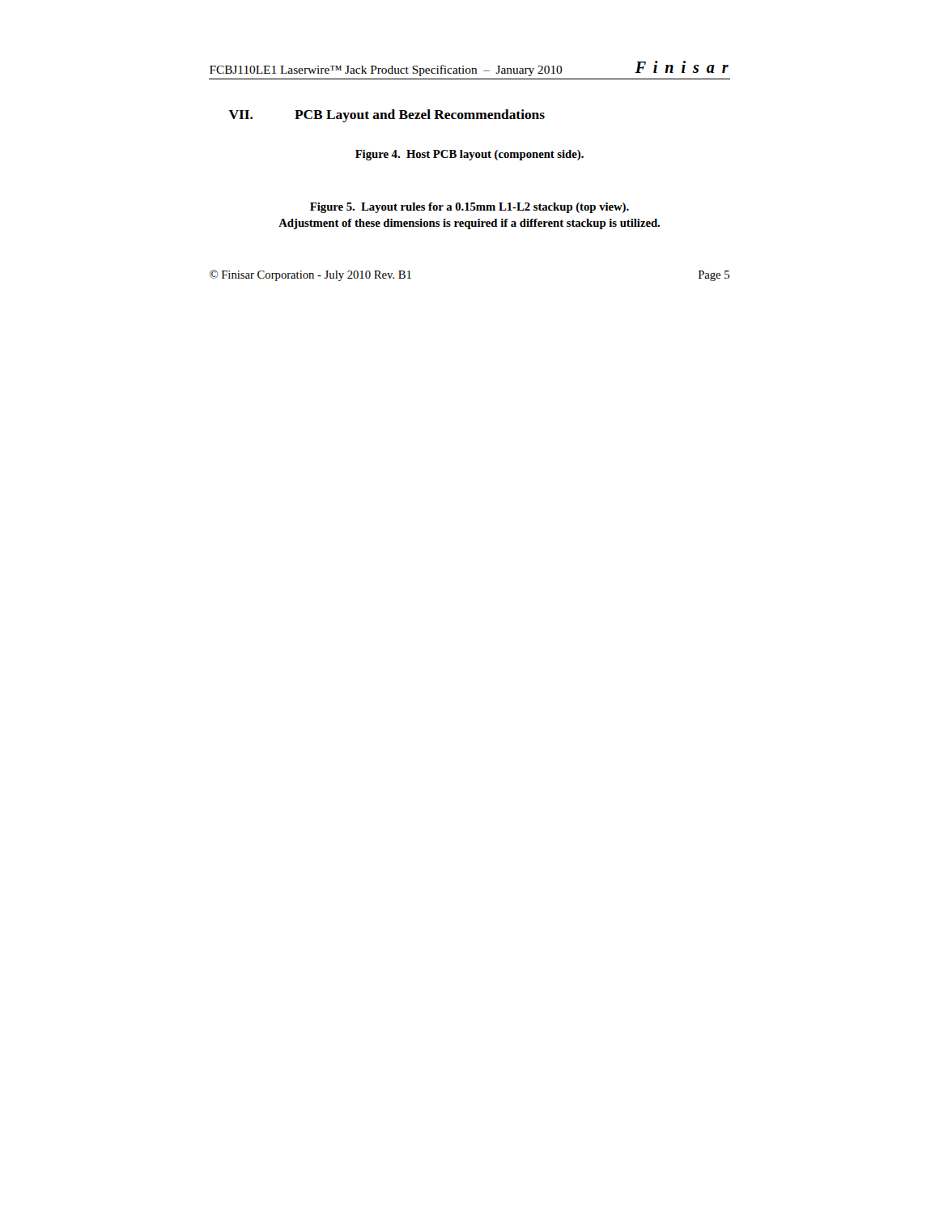FCBJ110LE1 Laserwire™ Jack Product Specification – January 2010
F i n i s a r
VII. PCB Layout and Bezel Recommendations
Figure 4. Host PCB layout (component side).
Figure 5. Layout rules for a 0.15mm L1-L2 stackup (top view).
Adjustment of these dimensions is required if a different stackup is utilized.
© Finisar Corporation - July 2010 Rev. B1
Page 5